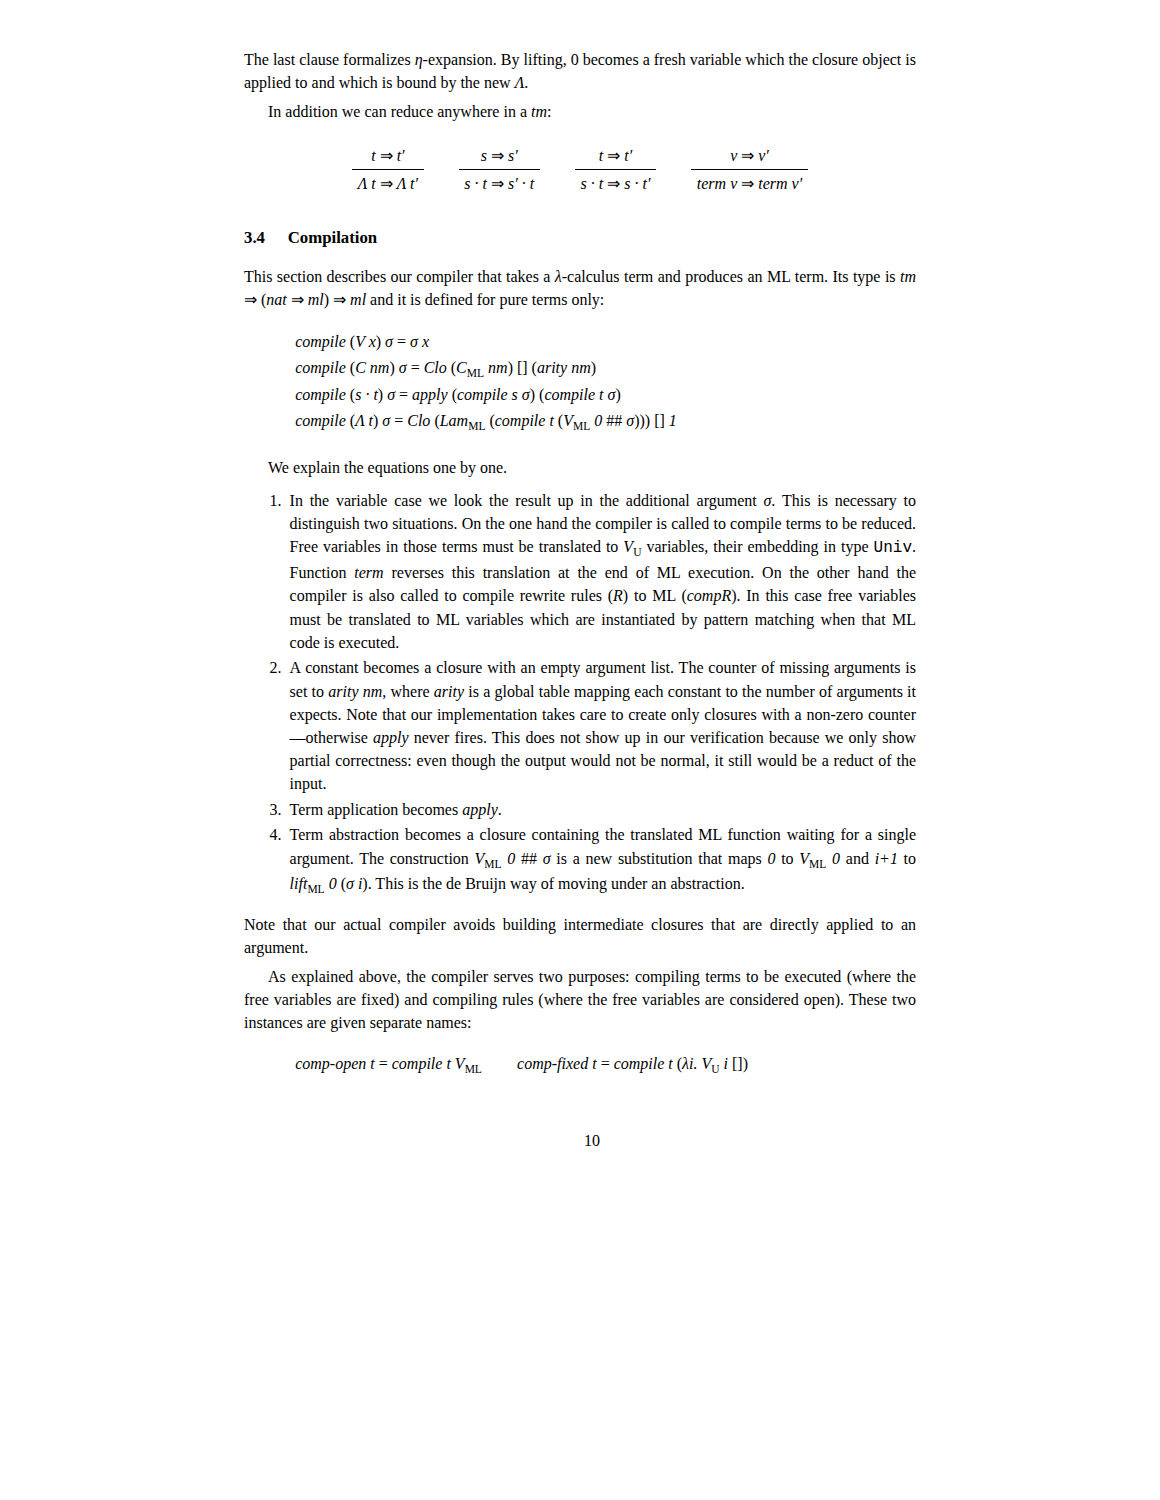The last clause formalizes η-expansion. By lifting, 0 becomes a fresh variable which the closure object is applied to and which is bound by the new Λ.
In addition we can reduce anywhere in a tm:
t ⇒ t′ Λ t ⇒ Λ t′ s ⇒ s′ s · t ⇒ s′ · t t ⇒ t′ s · t ⇒ s · t′ v ⇒ v′ term v ⇒ term v′
3.4 Compilation
This section describes our compiler that takes a λ-calculus term and produces an ML term. Its type is tm ⇒ (nat ⇒ ml) ⇒ ml and it is defined for pure terms only:
compile (V x) σ = σ x
compile (C nm) σ = Clo (CML nm) [] (arity nm)
compile (s · t) σ = apply (compile s σ) (compile t σ)
compile (Λ t) σ = Clo (LamML (compile t (VML 0 ## σ))) [] 1
We explain the equations one by one.
In the variable case we look the result up in the additional argument σ. This is necessary to distinguish two situations. On the one hand the compiler is called to compile terms to be reduced. Free variables in those terms must be translated to VU variables, their embedding in type Univ. Function term reverses this translation at the end of ML execution. On the other hand the compiler is also called to compile rewrite rules (R) to ML (compR). In this case free variables must be translated to ML variables which are instantiated by pattern matching when that ML code is executed.
A constant becomes a closure with an empty argument list. The counter of missing arguments is set to arity nm, where arity is a global table mapping each constant to the number of arguments it expects. Note that our implementation takes care to create only closures with a non-zero counter—otherwise apply never fires. This does not show up in our verification because we only show partial correctness: even though the output would not be normal, it still would be a reduct of the input.
Term application becomes apply.
Term abstraction becomes a closure containing the translated ML function waiting for a single argument. The construction VML 0 ## σ is a new substitution that maps 0 to VML 0 and i+1 to liftML 0 (σ i). This is the de Bruijn way of moving under an abstraction.
Note that our actual compiler avoids building intermediate closures that are directly applied to an argument.
As explained above, the compiler serves two purposes: compiling terms to be executed (where the free variables are fixed) and compiling rules (where the free variables are considered open). These two instances are given separate names:
comp-open t = compile t VML comp-fixed t = compile t (λi. VU i [])
10